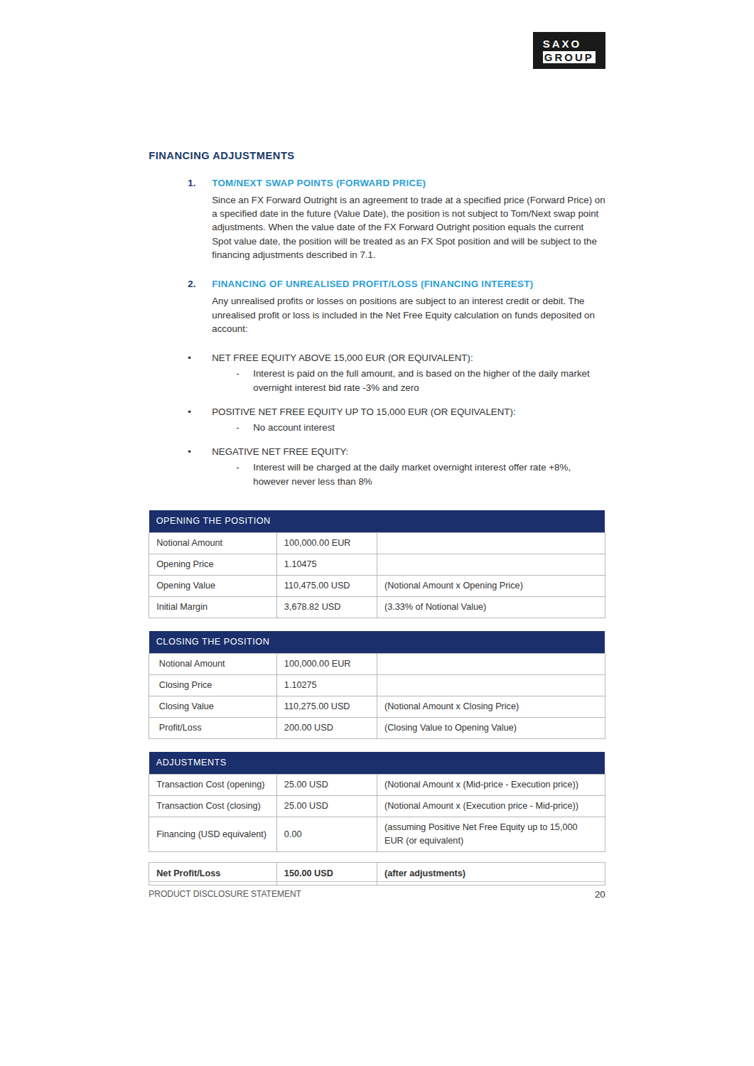SAXO GROUP
FINANCING ADJUSTMENTS
1. TOM/NEXT SWAP POINTS (FORWARD PRICE)
Since an FX Forward Outright is an agreement to trade at a specified price (Forward Price) on a specified date in the future (Value Date), the position is not subject to Tom/Next swap point adjustments. When the value date of the FX Forward Outright position equals the current Spot value date, the position will be treated as an FX Spot position and will be subject to the financing adjustments described in 7.1.
2. FINANCING OF UNREALISED PROFIT/LOSS (FINANCING INTEREST)
Any unrealised profits or losses on positions are subject to an interest credit or debit. The unrealised profit or loss is included in the Net Free Equity calculation on funds deposited on account:
•
NET FREE EQUITY ABOVE 15,000 EUR (OR EQUIVALENT):
- Interest is paid on the full amount, and is based on the higher of the daily market overnight interest bid rate -3% and zero
•
POSITIVE NET FREE EQUITY UP TO 15,000 EUR (OR EQUIVALENT):
- No account interest
•
NEGATIVE NET FREE EQUITY:
- Interest will be charged at the daily market overnight interest offer rate +8%, however never less than 8%
| OPENING THE POSITION |
| --- |
| Notional Amount | 100,000.00 EUR | |
| Opening Price | 1.10475 | |
| Opening Value | 110,475.00 USD | (Notional Amount x Opening Price) |
| Initial Margin | 3,678.82 USD | (3.33% of Notional Value) |
| CLOSING THE POSITION |
| --- |
| Notional Amount | 100,000.00 EUR | |
| Closing Price | 1.10275 | |
| Closing Value | 110,275.00 USD | (Notional Amount x Closing Price) |
| Profit/Loss | 200.00 USD | (Closing Value to Opening Value) |
| ADJUSTMENTS |
| --- |
| Transaction Cost (opening) | 25.00 USD | (Notional Amount x (Mid-price - Execution price)) |
| Transaction Cost (closing) | 25.00 USD | (Notional Amount x (Execution price - Mid-price)) |
| Financing (USD equivalent) | 0.00 | (assuming Positive Net Free Equity up to 15,000 EUR (or equivalent) |
| Net Profit/Loss | 150.00 USD | (after adjustments) |
PRODUCT DISCLOSURE STATEMENT 20